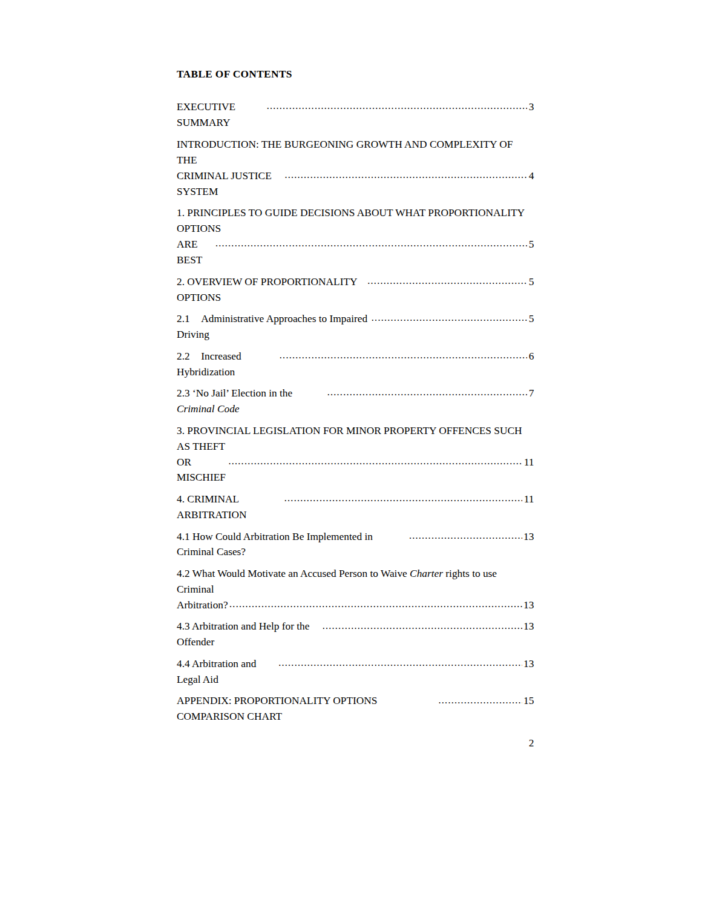TABLE OF CONTENTS
EXECUTIVE SUMMARY .......................................................................................................... 3
INTRODUCTION: THE BURGEONING GROWTH AND COMPLEXITY OF THE CRIMINAL JUSTICE SYSTEM ................................................................................................... 4
1. PRINCIPLES TO GUIDE DECISIONS ABOUT WHAT PROPORTIONALITY OPTIONS ARE BEST ................................................................................................................................. 5
2. OVERVIEW OF PROPORTIONALITY OPTIONS ............................................................ 5
2.1 Administrative Approaches to Impaired Driving ......................................................... 5
2.2 Increased Hybridization ................................................................................................ 6
2.3 ‘No Jail’ Election in the Criminal Code ............................................................................ 7
3. PROVINCIAL LEGISLATION FOR MINOR PROPERTY OFFENCES SUCH AS THEFT OR MISCHIEF ......................................................................................................................... 11
4. CRIMINAL ARBITRATION .............................................................................................. 11
4.1 How Could Arbitration Be Implemented in Criminal Cases? ......................................... 13
4.2 What Would Motivate an Accused Person to Waive Charter rights to use Criminal Arbitration? ............................................................................................................................. 13
4.3 Arbitration and Help for the Offender ........................................................................... 13
4.4 Arbitration and Legal Aid .............................................................................................. 13
APPENDIX: PROPORTIONALITY OPTIONS COMPARISON CHART ............................... 15
2